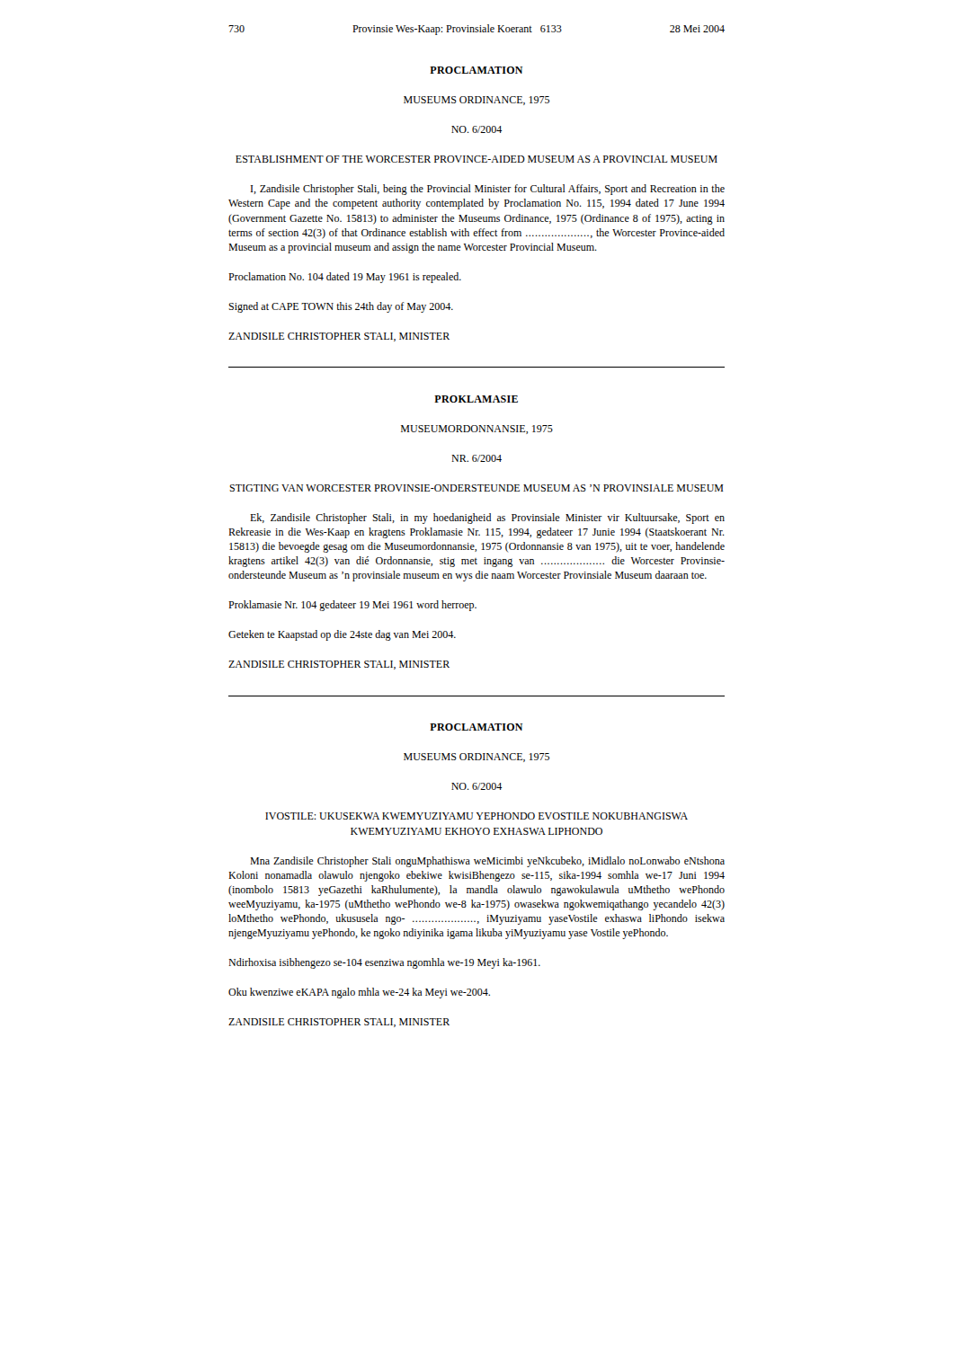730 Provinsie Wes-Kaap: Provinsiale Koerant 6133 28 Mei 2004
PROCLAMATION
MUSEUMS ORDINANCE, 1975
NO. 6/2004
ESTABLISHMENT OF THE WORCESTER PROVINCE-AIDED MUSEUM AS A PROVINCIAL MUSEUM
I, Zandisile Christopher Stali, being the Provincial Minister for Cultural Affairs, Sport and Recreation in the Western Cape and the competent authority contemplated by Proclamation No. 115, 1994 dated 17 June 1994 (Government Gazette No. 15813) to administer the Museums Ordinance, 1975 (Ordinance 8 of 1975), acting in terms of section 42(3) of that Ordinance establish with effect from ...................., the Worcester Province-aided Museum as a provincial museum and assign the name Worcester Provincial Museum.
Proclamation No. 104 dated 19 May 1961 is repealed.
Signed at CAPE TOWN this 24th day of May 2004.
ZANDISILE CHRISTOPHER STALI, MINISTER
PROKLAMASIE
MUSEUMORDONNANSIE, 1975
NR. 6/2004
STIGTING VAN WORCESTER PROVINSIE-ONDERSTEUNDE MUSEUM AS ’N PROVINSIALE MUSEUM
Ek, Zandisile Christopher Stali, in my hoedanigheid as Provinsiale Minister vir Kultuursake, Sport en Rekreasie in die Wes-Kaap en kragtens Proklamasie Nr. 115, 1994, gedateer 17 Junie 1994 (Staatskoerant Nr. 15813) die bevoegde gesag om die Museumordonnansie, 1975 (Ordonnansie 8 van 1975), uit te voer, handelende kragtens artikel 42(3) van dié Ordonnansie, stig met ingang van .................... die Worcester Provinsie-ondersteunde Museum as ’n provinsiale museum en wys die naam Worcester Provinsiale Museum daaraan toe.
Proklamasie Nr. 104 gedateer 19 Mei 1961 word herroep.
Geteken te Kaapstad op die 24ste dag van Mei 2004.
ZANDISILE CHRISTOPHER STALI, MINISTER
PROCLAMATION
MUSEUMS ORDINANCE, 1975
NO. 6/2004
IVOSTILE: UKUSEKWA KWEMYUZIYAMU YEPHONDO EVOSTILE NOKUBHANGISWA KWEMYUZIYAMU EKHOYO EXHASWA LIPHONDO
Mna Zandisile Christopher Stali onguMphathiswa weMicimbi yeNkcubeko, iMidlalo noLonwabo eNtshona Koloni nonamadla olawulo njengoko ebekiwe kwisiBhengezo se-115, sika-1994 somhla we-17 Juni 1994 (inombolo 15813 yeGazethi kaRhulumente), la mandla olawulo ngawokulawula uMthetho wePhondo weeMyuziyamu, ka-1975 (uMthetho wePhondo we-8 ka-1975) owasekwa ngokwemiqathango yecandelo 42(3) loMthetho wePhondo, ukususela ngo- ...................., iMyuziyamu yaseVostile exhaswa liPhondo isekwa njengeMyuziyamu yePhondo, ke ngoko ndiyinika igama likuba yiMyuziyamu yase Vostile yePhondo.
Ndirhoxisa isibhengezo se-104 esenziwa ngomhla we-19 Meyi ka-1961.
Oku kwenziwe eKAPA ngalo mhla we-24 ka Meyi we-2004.
ZANDISILE CHRISTOPHER STALI, MINISTER